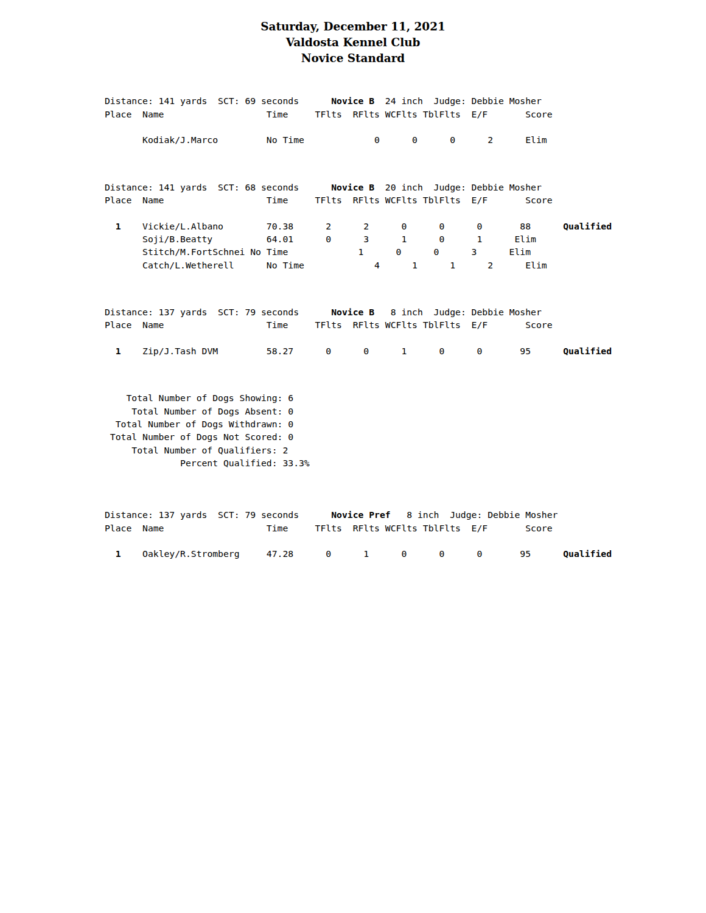Saturday, December 11, 2021
Valdosta Kennel Club
Novice Standard
Distance: 141 yards  SCT: 69 seconds      Novice B  24 inch  Judge: Debbie Mosher
Place  Name                   Time     TFlts  RFlts WCFlts TblFlts  E/F       Score

       Kodiak/J.Marco         No Time             0      0      0      2      Elim
Distance: 141 yards  SCT: 68 seconds      Novice B  20 inch  Judge: Debbie Mosher
Place  Name                   Time     TFlts  RFlts WCFlts TblFlts  E/F       Score

  1    Vickie/L.Albano        70.38      2      2      0      0      0       88      Qualified
       Soji/B.Beatty          64.01      0      3      1      0      1      Elim
       Stitch/M.FortSchnei No Time             1      0      0      3      Elim
       Catch/L.Wetherell      No Time             4      1      1      2      Elim
Distance: 137 yards  SCT: 79 seconds      Novice B   8 inch  Judge: Debbie Mosher
Place  Name                   Time     TFlts  RFlts WCFlts TblFlts  E/F       Score

  1    Zip/J.Tash DVM         58.27      0      0      1      0      0       95      Qualified
    Total Number of Dogs Showing: 6
     Total Number of Dogs Absent: 0
  Total Number of Dogs Withdrawn: 0
 Total Number of Dogs Not Scored: 0
     Total Number of Qualifiers: 2
              Percent Qualified: 33.3%
Distance: 137 yards  SCT: 79 seconds      Novice Pref   8 inch  Judge: Debbie Mosher
Place  Name                   Time     TFlts  RFlts WCFlts TblFlts  E/F       Score

  1    Oakley/R.Stromberg     47.28      0      1      0      0      0       95      Qualified